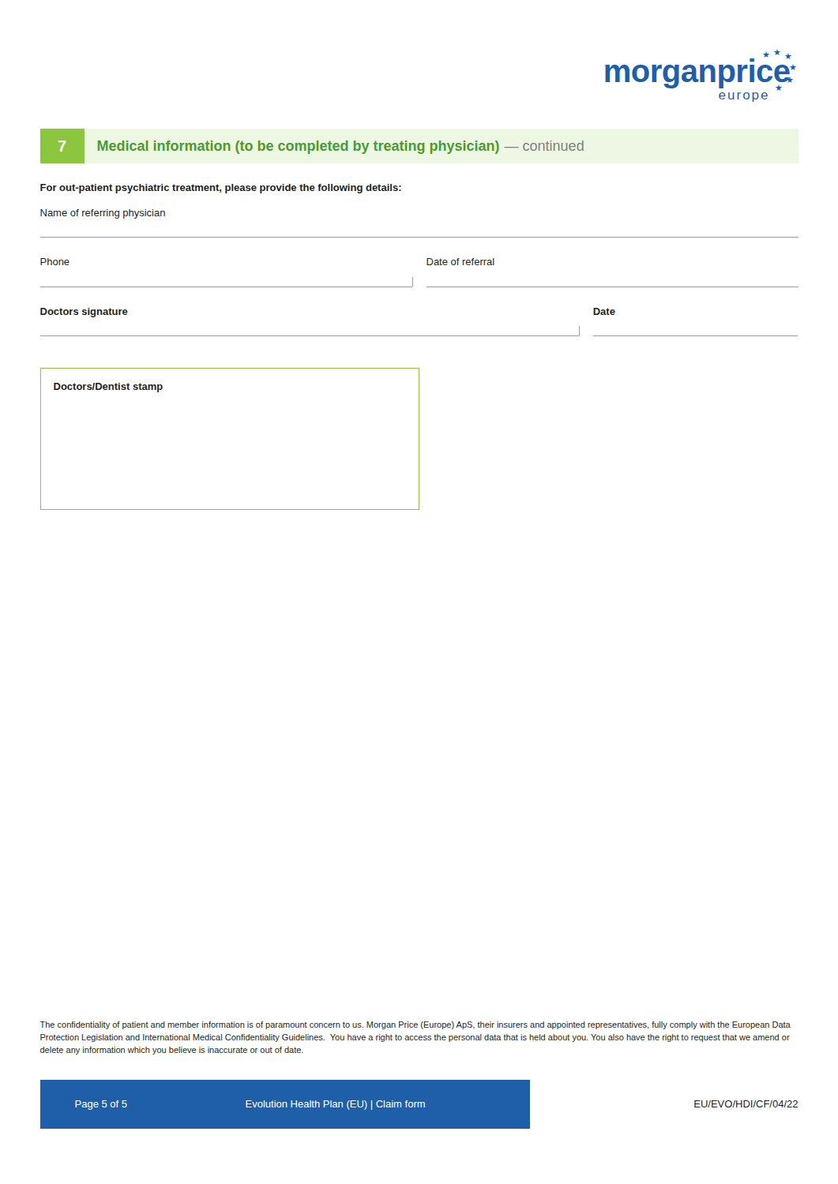★★★★★★
morganprice
europe
7
Medical information (to be completed by treating physician) — continued
For out-patient psychiatric treatment, please provide the following details:
Name of referring physician
Phone
Date of referral
Doctors signature
Date
Doctors/Dentist stamp
The confidentiality of patient and member information is of paramount concern to us. Morgan Price (Europe) ApS, their insurers and appointed representatives, fully comply with the European Data Protection Legislation and International Medical Confidentiality Guidelines. You have a right to access the personal data that is held about you. You also have the right to request that we amend or delete any information which you believe is inaccurate or out of date.
Page 5 of 5
Evolution Health Plan (EU) | Claim form
EU/EVO/HDI/CF/04/22